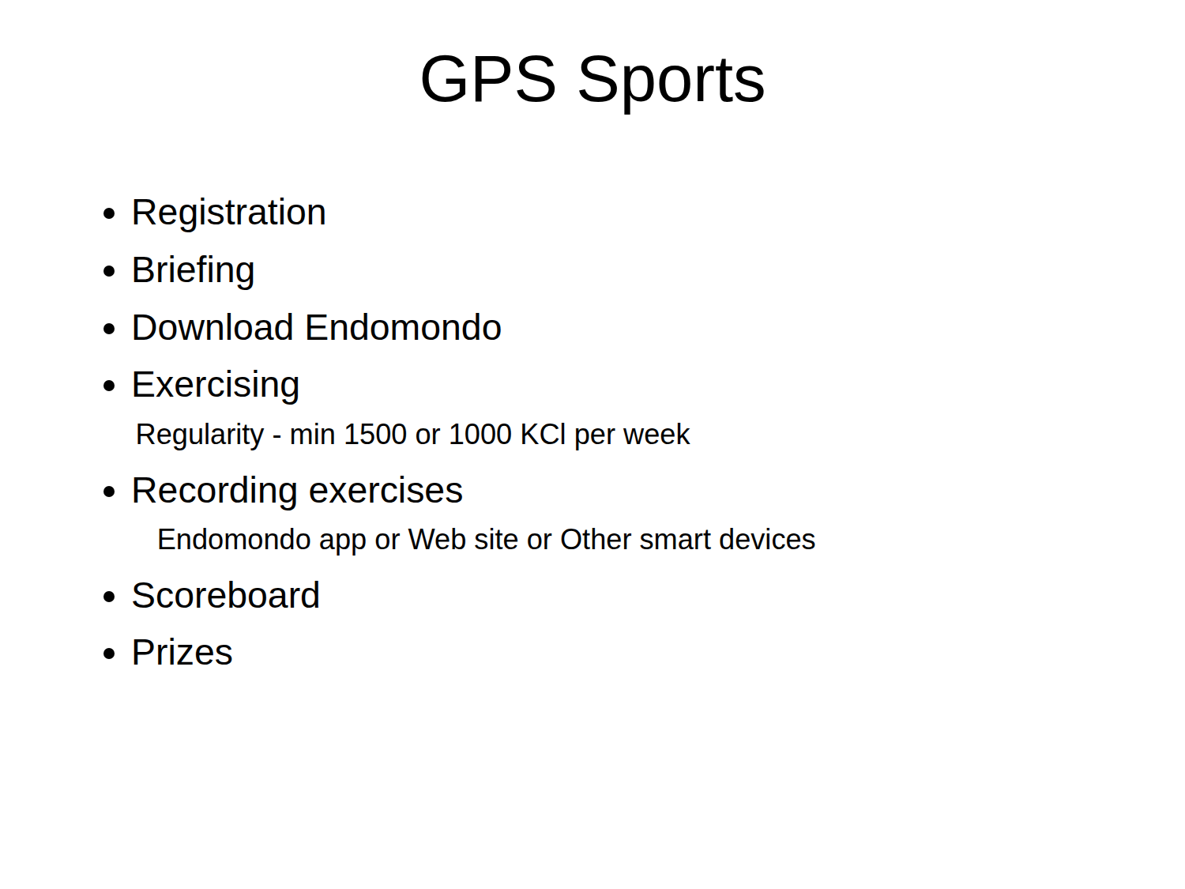GPS Sports
Registration
Briefing
Download Endomondo
Exercising
Regularity - min 1500 or 1000 KCl per week
Recording exercises
Endomondo app or Web site or Other smart devices
Scoreboard
Prizes